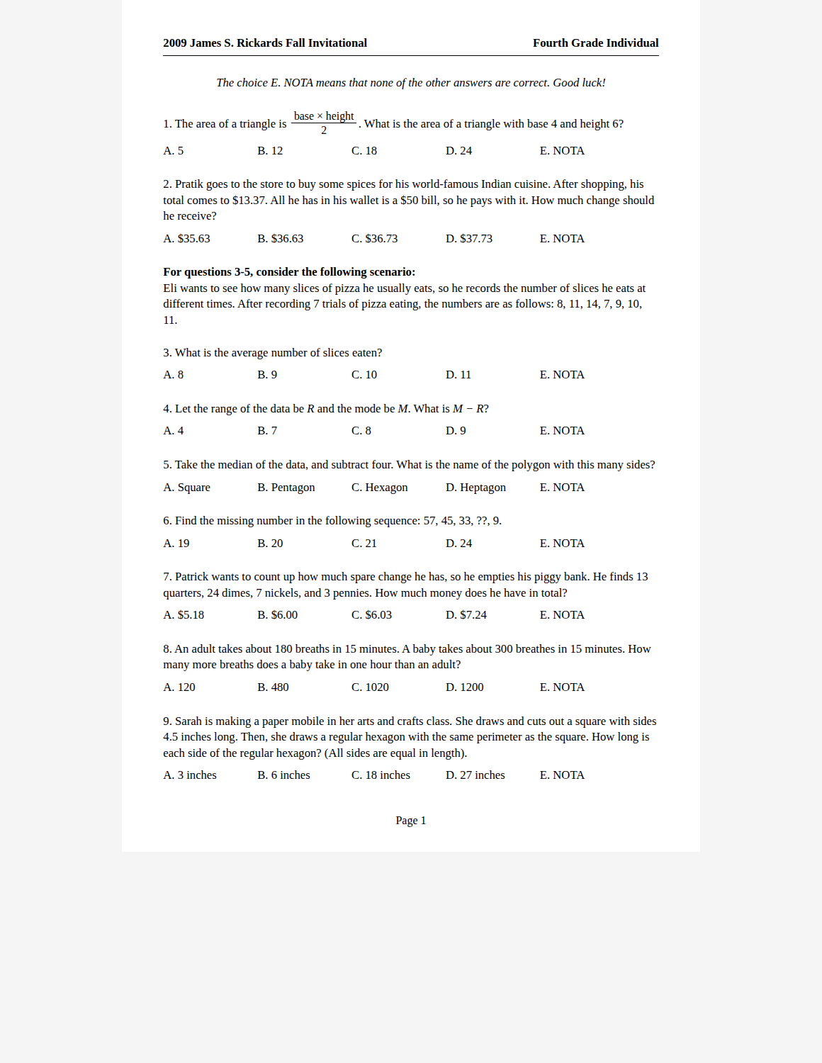2009 James S. Rickards Fall Invitational Fourth Grade Individual
The choice E. NOTA means that none of the other answers are correct. Good luck!
1. The area of a triangle is base × height 2. What is the area of a triangle with base 4 and height 6?
A. 5
B. 12
C. 18
D. 24
E. NOTA
2. Pratik goes to the store to buy some spices for his world-famous Indian cuisine. After shopping, his total comes to $13.37. All he has in his wallet is a $50 bill, so he pays with it. How much change should he receive?
A. $35.63
B. $36.63
C. $36.73
D. $37.73
E. NOTA
For questions 3-5, consider the following scenario: Eli wants to see how many slices of pizza he usually eats, so he records the number of slices he eats at different times. After recording 7 trials of pizza eating, the numbers are as follows: 8, 11, 14, 7, 9, 10, 11.
3. What is the average number of slices eaten?
A. 8
B. 9
C. 10
D. 11
E. NOTA
4. Let the range of the data be R and the mode be M. What is M − R?
A. 4
B. 7
C. 8
D. 9
E. NOTA
5. Take the median of the data, and subtract four. What is the name of the polygon with this many sides?
A. Square
B. Pentagon
C. Hexagon
D. Heptagon
E. NOTA
6. Find the missing number in the following sequence: 57, 45, 33, ??, 9.
A. 19
B. 20
C. 21
D. 24
E. NOTA
7. Patrick wants to count up how much spare change he has, so he empties his piggy bank. He finds 13 quarters, 24 dimes, 7 nickels, and 3 pennies. How much money does he have in total?
A. $5.18
B. $6.00
C. $6.03
D. $7.24
E. NOTA
8. An adult takes about 180 breaths in 15 minutes. A baby takes about 300 breathes in 15 minutes. How many more breaths does a baby take in one hour than an adult?
A. 120
B. 480
C. 1020
D. 1200
E. NOTA
9. Sarah is making a paper mobile in her arts and crafts class. She draws and cuts out a square with sides 4.5 inches long. Then, she draws a regular hexagon with the same perimeter as the square. How long is each side of the regular hexagon? (All sides are equal in length).
A. 3 inches
B. 6 inches
C. 18 inches
D. 27 inches
E. NOTA
Page 1